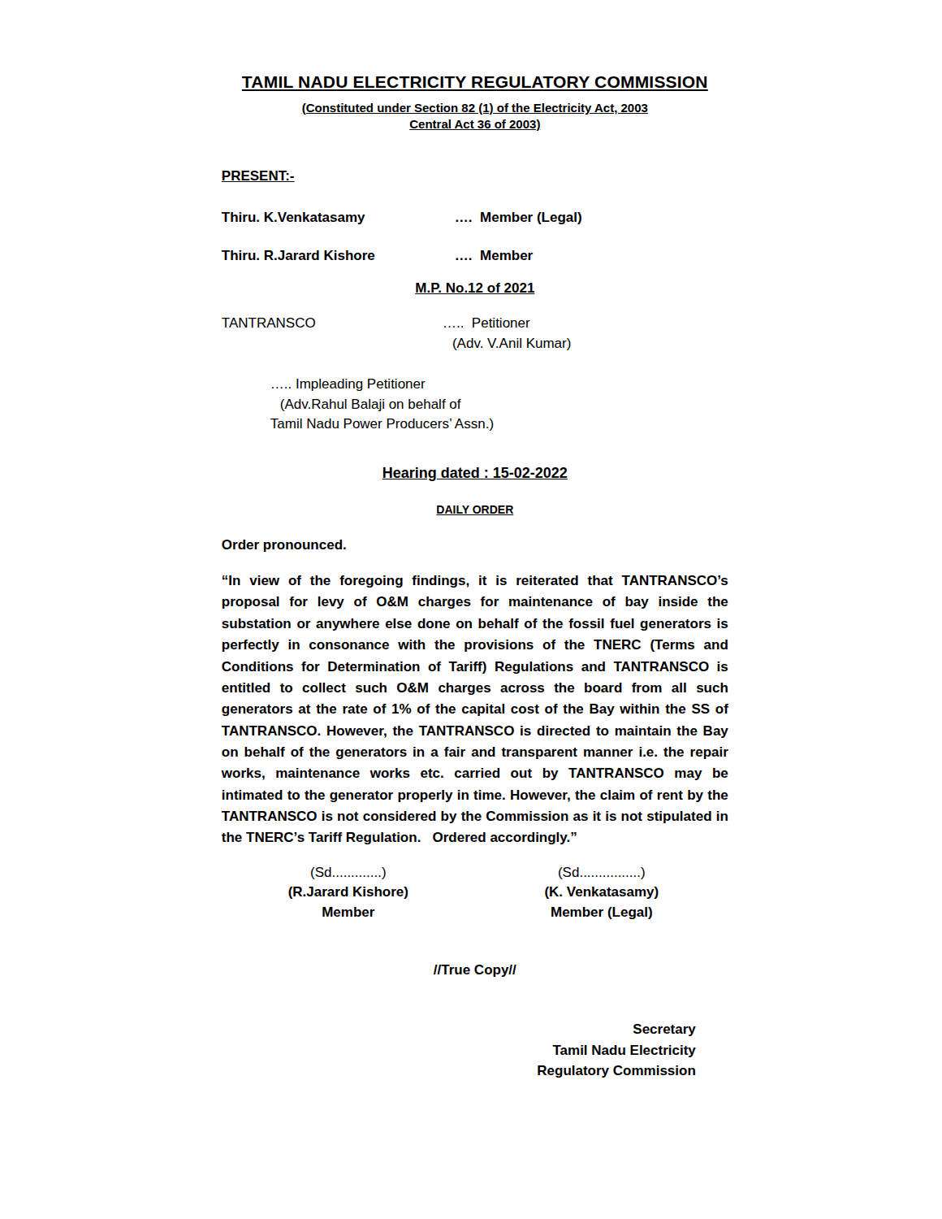TAMIL NADU ELECTRICITY REGULATORY COMMISSION
(Constituted under Section 82 (1) of the Electricity Act, 2003
Central Act 36 of 2003)
PRESENT:-
| Thiru. K.Venkatasamy | …. Member (Legal) |
| Thiru. R.Jarard Kishore | …. Member |
M.P. No.12 of 2021
| TANTRANSCO | ….. Petitioner (Adv. V.Anil Kumar) |
….. Impleading Petitioner
(Adv.Rahul Balaji on behalf of
Tamil Nadu Power Producers’ Assn.)
Hearing dated : 15-02-2022
DAILY ORDER
Order pronounced.
“In view of the foregoing findings, it is reiterated that TANTRANSCO’s proposal for levy of O&M charges for maintenance of bay inside the substation or anywhere else done on behalf of the fossil fuel generators is perfectly in consonance with the provisions of the TNERC (Terms and Conditions for Determination of Tariff) Regulations and TANTRANSCO is entitled to collect such O&M charges across the board from all such generators at the rate of 1% of the capital cost of the Bay within the SS of TANTRANSCO. However, the TANTRANSCO is directed to maintain the Bay on behalf of the generators in a fair and transparent manner i.e. the repair works, maintenance works etc. carried out by TANTRANSCO may be intimated to the generator properly in time. However, the claim of rent by the TANTRANSCO is not considered by the Commission as it is not stipulated in the TNERC’s Tariff Regulation. Ordered accordingly.”
| (Sd.............) | (Sd................) |
| (R.Jarard Kishore) | (K. Venkatasamy) |
| Member | Member (Legal) |
//True Copy//
Secretary
Tamil Nadu Electricity
Regulatory Commission